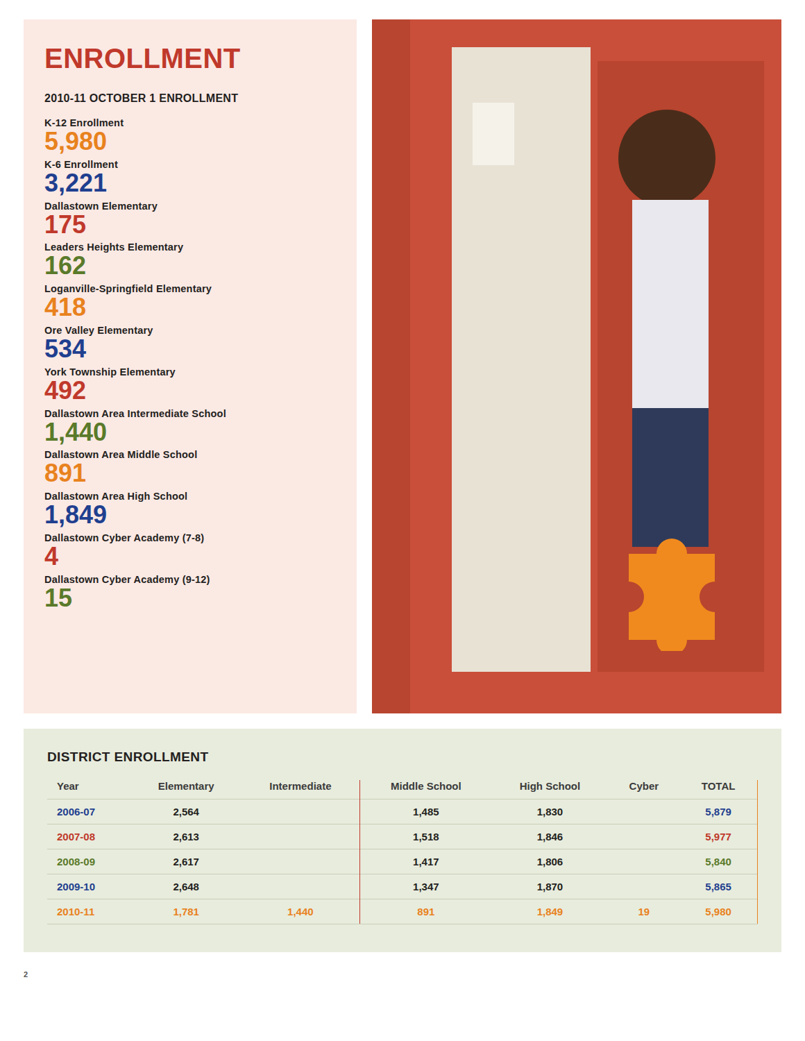ENROLLMENT
2010-11 OCTOBER 1 ENROLLMENT
K-12 Enrollment
5,980
K-6 Enrollment
3,221
Dallastown Elementary
175
Leaders Heights Elementary
162
Loganville-Springfield Elementary
418
Ore Valley Elementary
534
York Township Elementary
492
Dallastown Area Intermediate School
1,440
Dallastown Area Middle School
891
Dallastown Area High School
1,849
Dallastown Cyber Academy (7-8)
4
Dallastown Cyber Academy (9-12)
15
DISTRICT ENROLLMENT
| Year | Elementary | Intermediate | Middle School | High School | Cyber | TOTAL |
| --- | --- | --- | --- | --- | --- | --- |
| 2006-07 | 2,564 | | 1,485 | 1,830 | | 5,879 |
| 2007-08 | 2,613 | | 1,518 | 1,846 | | 5,977 |
| 2008-09 | 2,617 | | 1,417 | 1,806 | | 5,840 |
| 2009-10 | 2,648 | | 1,347 | 1,870 | | 5,865 |
| 2010-11 | 1,781 | 1,440 | 891 | 1,849 | 19 | 5,980 |
2